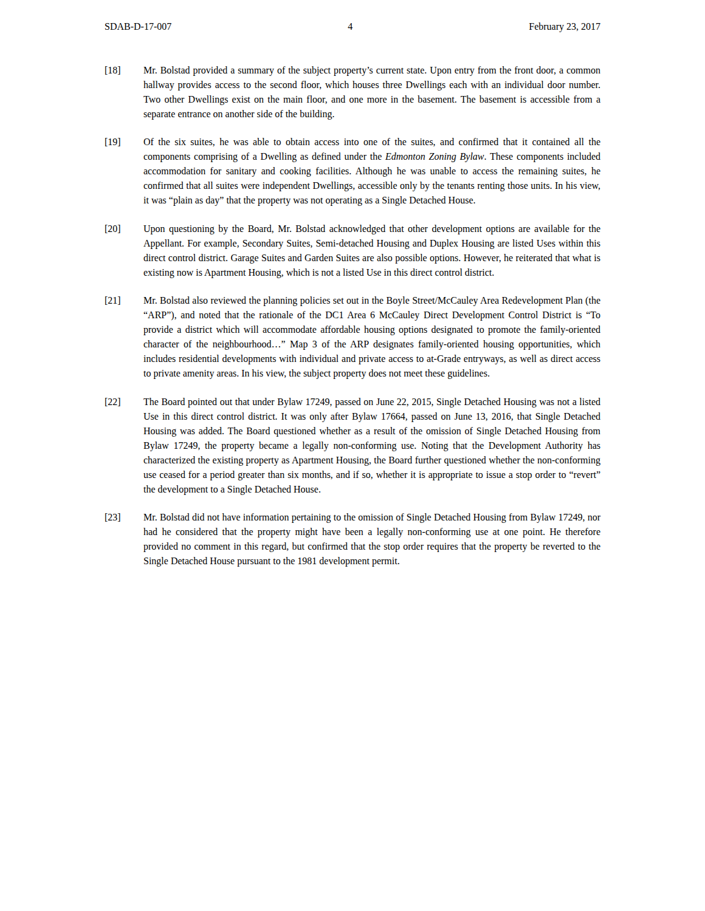SDAB-D-17-007
4
February 23, 2017
[18]
Mr. Bolstad provided a summary of the subject property’s current state. Upon entry from the front door, a common hallway provides access to the second floor, which houses three Dwellings each with an individual door number. Two other Dwellings exist on the main floor, and one more in the basement. The basement is accessible from a separate entrance on another side of the building.
[19]
Of the six suites, he was able to obtain access into one of the suites, and confirmed that it contained all the components comprising of a Dwelling as defined under the Edmonton Zoning Bylaw. These components included accommodation for sanitary and cooking facilities. Although he was unable to access the remaining suites, he confirmed that all suites were independent Dwellings, accessible only by the tenants renting those units. In his view, it was “plain as day” that the property was not operating as a Single Detached House.
[20]
Upon questioning by the Board, Mr. Bolstad acknowledged that other development options are available for the Appellant. For example, Secondary Suites, Semi-detached Housing and Duplex Housing are listed Uses within this direct control district. Garage Suites and Garden Suites are also possible options. However, he reiterated that what is existing now is Apartment Housing, which is not a listed Use in this direct control district.
[21]
Mr. Bolstad also reviewed the planning policies set out in the Boyle Street/McCauley Area Redevelopment Plan (the “ARP”), and noted that the rationale of the DC1 Area 6 McCauley Direct Development Control District is “To provide a district which will accommodate affordable housing options designated to promote the family-oriented character of the neighbourhood…” Map 3 of the ARP designates family-oriented housing opportunities, which includes residential developments with individual and private access to at-Grade entryways, as well as direct access to private amenity areas. In his view, the subject property does not meet these guidelines.
[22]
The Board pointed out that under Bylaw 17249, passed on June 22, 2015, Single Detached Housing was not a listed Use in this direct control district. It was only after Bylaw 17664, passed on June 13, 2016, that Single Detached Housing was added. The Board questioned whether as a result of the omission of Single Detached Housing from Bylaw 17249, the property became a legally non-conforming use. Noting that the Development Authority has characterized the existing property as Apartment Housing, the Board further questioned whether the non-conforming use ceased for a period greater than six months, and if so, whether it is appropriate to issue a stop order to “revert” the development to a Single Detached House.
[23]
Mr. Bolstad did not have information pertaining to the omission of Single Detached Housing from Bylaw 17249, nor had he considered that the property might have been a legally non-conforming use at one point. He therefore provided no comment in this regard, but confirmed that the stop order requires that the property be reverted to the Single Detached House pursuant to the 1981 development permit.